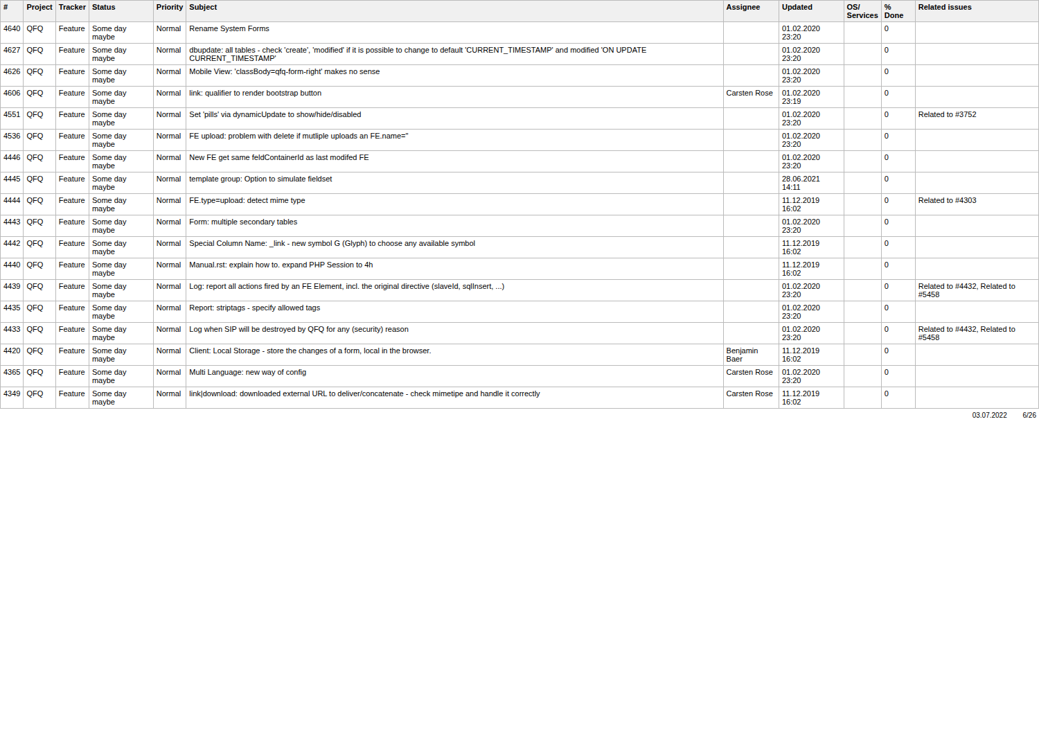| # | Project | Tracker | Status | Priority | Subject | Assignee | Updated | OS/ Services | % Done | Related issues |
| --- | --- | --- | --- | --- | --- | --- | --- | --- | --- | --- |
| 4640 | QFQ | Feature | Some day maybe | Normal | Rename System Forms | | 01.02.2020 23:20 | | 0 | |
| 4627 | QFQ | Feature | Some day maybe | Normal | dbupdate: all tables - check 'create', 'modified' if it is possible to change to default 'CURRENT_TIMESTAMP' and modified 'ON UPDATE CURRENT_TIMESTAMP' | | 01.02.2020 23:20 | | 0 | |
| 4626 | QFQ | Feature | Some day maybe | Normal | Mobile View: 'classBody=qfq-form-right' makes no sense | | 01.02.2020 23:20 | | 0 | |
| 4606 | QFQ | Feature | Some day maybe | Normal | link: qualifier to render bootstrap button | Carsten Rose | 01.02.2020 23:19 | | 0 | |
| 4551 | QFQ | Feature | Some day maybe | Normal | Set 'pills' via dynamicUpdate to show/hide/disabled | | 01.02.2020 23:20 | | 0 | Related to #3752 |
| 4536 | QFQ | Feature | Some day maybe | Normal | FE upload: problem with delete if mutliple uploads an FE.name=" | | 01.02.2020 23:20 | | 0 | |
| 4446 | QFQ | Feature | Some day maybe | Normal | New FE get same feldContainerId as last modifed FE | | 01.02.2020 23:20 | | 0 | |
| 4445 | QFQ | Feature | Some day maybe | Normal | template group: Option to simulate fieldset | | 28.06.2021 14:11 | | 0 | |
| 4444 | QFQ | Feature | Some day maybe | Normal | FE.type=upload: detect mime type | | 11.12.2019 16:02 | | 0 | Related to #4303 |
| 4443 | QFQ | Feature | Some day maybe | Normal | Form: multiple secondary tables | | 01.02.2020 23:20 | | 0 | |
| 4442 | QFQ | Feature | Some day maybe | Normal | Special Column Name: _link - new symbol G (Glyph) to choose any available symbol | | 11.12.2019 16:02 | | 0 | |
| 4440 | QFQ | Feature | Some day maybe | Normal | Manual.rst: explain how to. expand PHP Session to 4h | | 11.12.2019 16:02 | | 0 | |
| 4439 | QFQ | Feature | Some day maybe | Normal | Log: report all actions fired by an FE Element, incl. the original directive (slaveId, sqlInsert, ...) | | 01.02.2020 23:20 | | 0 | Related to #4432, Related to #5458 |
| 4435 | QFQ | Feature | Some day maybe | Normal | Report: striptags - specify allowed tags | | 01.02.2020 23:20 | | 0 | |
| 4433 | QFQ | Feature | Some day maybe | Normal | Log when SIP will be destroyed by QFQ for any (security) reason | | 01.02.2020 23:20 | | 0 | Related to #4432, Related to #5458 |
| 4420 | QFQ | Feature | Some day maybe | Normal | Client: Local Storage - store the changes of a form, local in the browser. | Benjamin Baer | 11.12.2019 16:02 | | 0 | |
| 4365 | QFQ | Feature | Some day maybe | Normal | Multi Language: new way of config | Carsten Rose | 01.02.2020 23:20 | | 0 | |
| 4349 | QFQ | Feature | Some day maybe | Normal | link/download: downloaded external URL to deliver/concatenate - check mimetipe and handle it correctly | Carsten Rose | 11.12.2019 16:02 | | 0 | |
03.07.2022 6/26